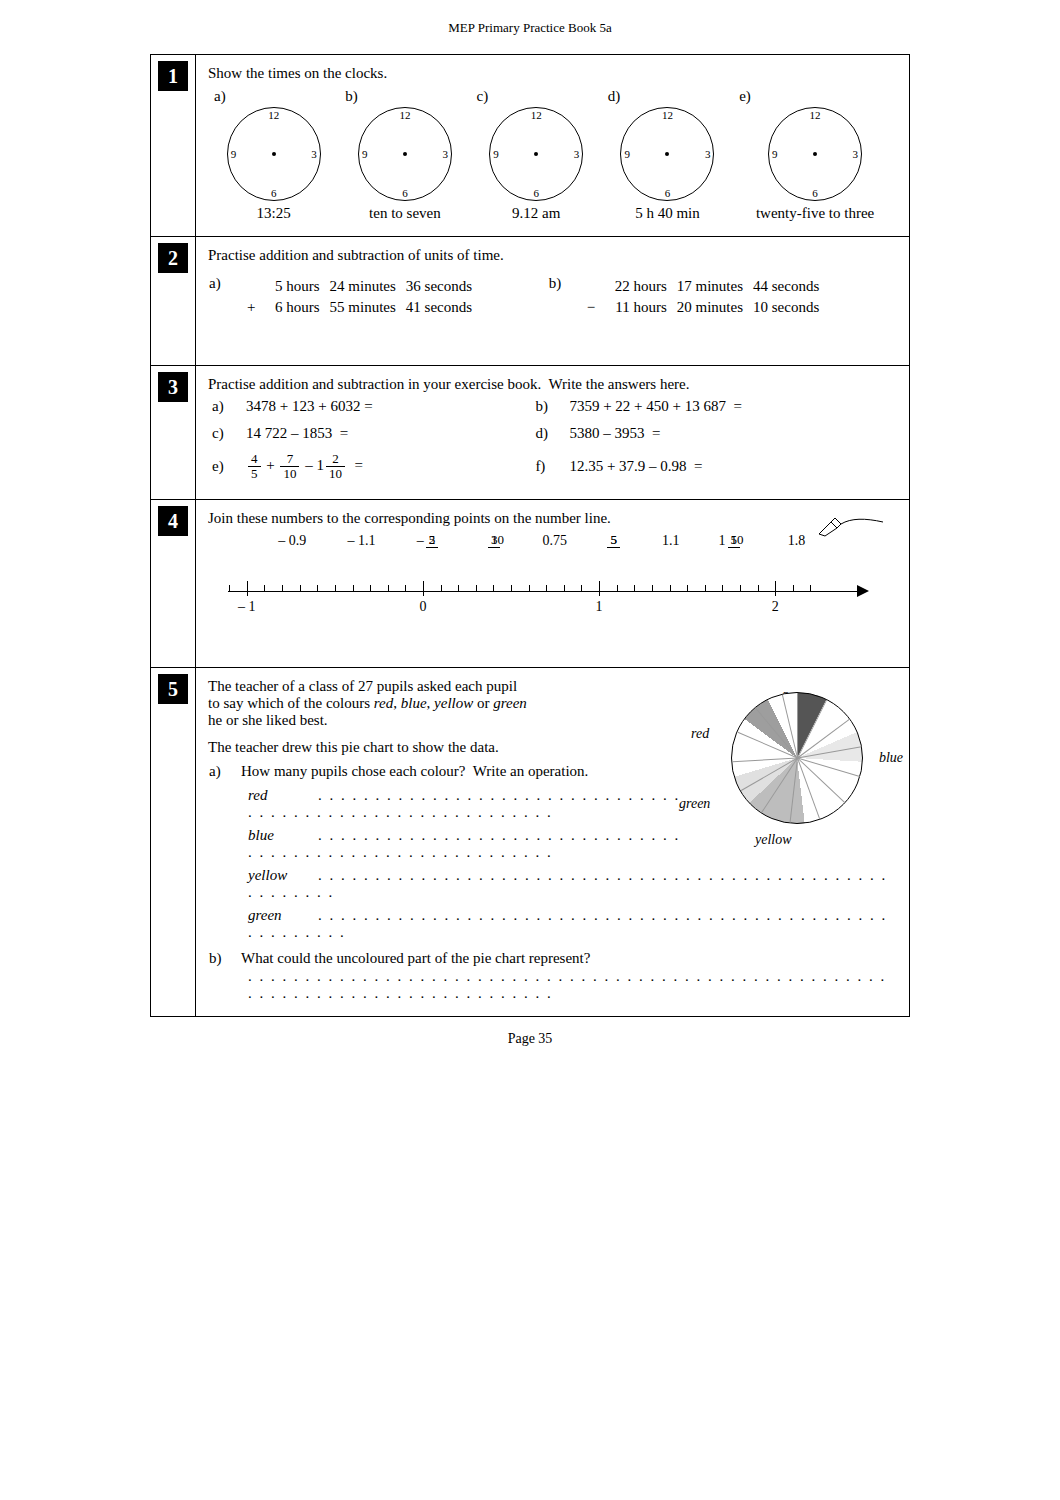MEP Primary Practice Book 5a
| 1 | Show the times on the clocks. / a) / b) / c) / d) / e) / / 12 3 6 9 13:25 / 12 3 6 9 ten to seven / 12 3 6 9 9.12 am / 12 3 6 9 5 h 40 min / 12 3 6 9 twenty-five to three / |
| 2 | Practise addition and subtraction of units of time. / a) / / / 5 hours / 24 minutes / 36 seconds / / + / 6 hours / 55 minutes / 41 seconds / / b) / / / 22 hours / 17 minutes / 44 seconds / / − / 11 hours / 20 minutes / 10 seconds / / |
| 3 | Practise addition and subtraction in your exercise book. Write the answers here. / a) / 3478 + 123 + 6032 = / b) / 7359 + 22 + 450 + 13 687 = / / c) / 14 722 – 1853 = / d) / 5380 – 3953 = / / e) / 4 5 + 7 10 – 1 2 10 = / f) / 12.35 + 37.9 – 0.98 = / |
| 4 | Join these numbers to the corresponding points on the number line. – 0.9 – 1.1 – 2 5 3 10 0.75 5 5 1.1 1 5 10 1.8 – 1 0 1 2 |
| 5 | ? red blue green yellow The teacher of a class of 27 pupils asked each pupil to say which of the colours red , blue , yellow or green he or she liked best. The teacher drew this pie chart to show the data. / a) / How many pupils chose each colour? Write an operation. / red . . . . . . . . . . . . . . . . . . . . . . . . . . . . . . . . . . . . . . . . . . . . . . . . . . . . . . . . . . . blue . . . . . . . . . . . . . . . . . . . . . . . . . . . . . . . . . . . . . . . . . . . . . . . . . . . . . . . . . . . yellow . . . . . . . . . . . . . . . . . . . . . . . . . . . . . . . . . . . . . . . . . . . . . . . . . . . . . . . . . . green . . . . . . . . . . . . . . . . . . . . . . . . . . . . . . . . . . . . . . . . . . . . . . . . . . . . . . . . . . . / b) / What could the uncoloured part of the pie chart represent? / . . . . . . . . . . . . . . . . . . . . . . . . . . . . . . . . . . . . . . . . . . . . . . . . . . . . . . . . . . . . . . . . . . . . . . . . . . . . . . . . . . . |
Page 35